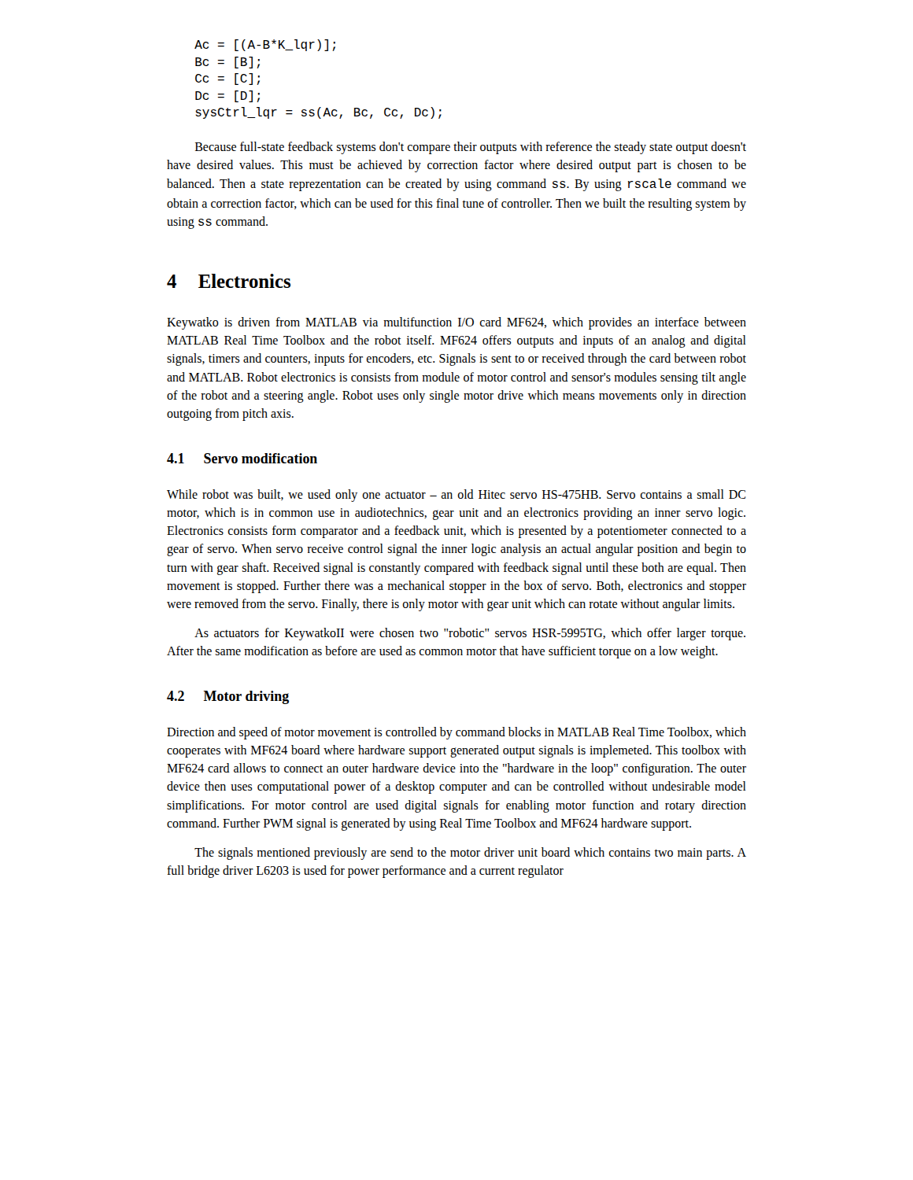Ac = [(A-B*K_lqr)];
Bc = [B];
Cc = [C];
Dc = [D];
sysCtrl_lqr = ss(Ac, Bc, Cc, Dc);
Because full-state feedback systems don't compare their outputs with reference the steady state output doesn't have desired values. This must be achieved by correction factor where desired output part is chosen to be balanced. Then a state reprezentation can be created by using command ss. By using rscale command we obtain a correction factor, which can be used for this final tune of controller. Then we built the resulting system by using ss command.
4 Electronics
Keywatko is driven from MATLAB via multifunction I/O card MF624, which provides an interface between MATLAB Real Time Toolbox and the robot itself. MF624 offers outputs and inputs of an analog and digital signals, timers and counters, inputs for encoders, etc. Signals is sent to or received through the card between robot and MATLAB. Robot electronics is consists from module of motor control and sensor's modules sensing tilt angle of the robot and a steering angle. Robot uses only single motor drive which means movements only in direction outgoing from pitch axis.
4.1 Servo modification
While robot was built, we used only one actuator – an old Hitec servo HS-475HB. Servo contains a small DC motor, which is in common use in audiotechnics, gear unit and an electronics providing an inner servo logic. Electronics consists form comparator and a feedback unit, which is presented by a potentiometer connected to a gear of servo. When servo receive control signal the inner logic analysis an actual angular position and begin to turn with gear shaft. Received signal is constantly compared with feedback signal until these both are equal. Then movement is stopped. Further there was a mechanical stopper in the box of servo. Both, electronics and stopper were removed from the servo. Finally, there is only motor with gear unit which can rotate without angular limits.
As actuators for KeywatkoII were chosen two "robotic" servos HSR-5995TG, which offer larger torque. After the same modification as before are used as common motor that have sufficient torque on a low weight.
4.2 Motor driving
Direction and speed of motor movement is controlled by command blocks in MATLAB Real Time Toolbox, which cooperates with MF624 board where hardware support generated output signals is implemeted. This toolbox with MF624 card allows to connect an outer hardware device into the "hardware in the loop" configuration. The outer device then uses computational power of a desktop computer and can be controlled without undesirable model simplifications. For motor control are used digital signals for enabling motor function and rotary direction command. Further PWM signal is generated by using Real Time Toolbox and MF624 hardware support.
The signals mentioned previously are send to the motor driver unit board which contains two main parts. A full bridge driver L6203 is used for power performance and a current regulator